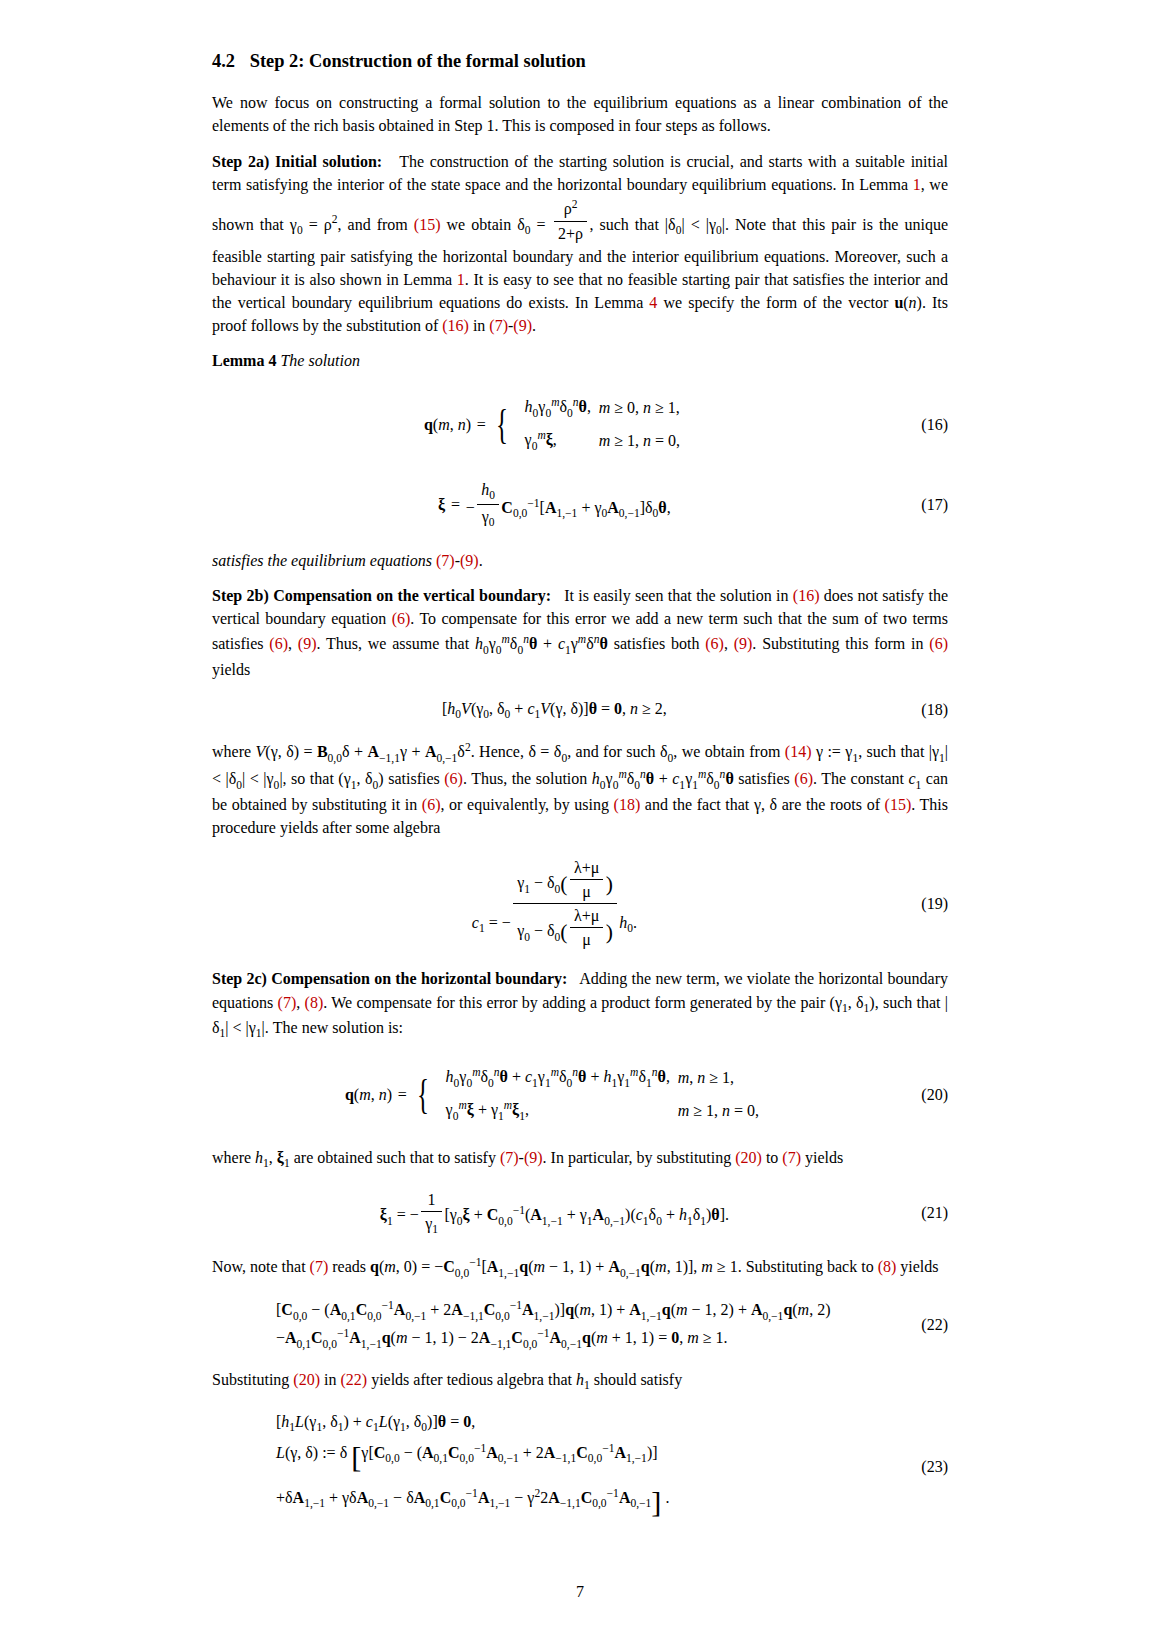4.2 Step 2: Construction of the formal solution
We now focus on constructing a formal solution to the equilibrium equations as a linear combination of the elements of the rich basis obtained in Step 1. This is composed in four steps as follows.
Step 2a) Initial solution: The construction of the starting solution is crucial, and starts with a suitable initial term satisfying the interior of the state space and the horizontal boundary equilibrium equations. In Lemma 1, we shown that γ0 = ρ2, and from (15) we obtain δ0 = ρ22+ρ, such that |δ0| < |γ0|. Note that this pair is the unique feasible starting pair satisfying the horizontal boundary and the interior equilibrium equations. Moreover, such a behaviour it is also shown in Lemma 1. It is easy to see that no feasible starting pair that satisfies the interior and the vertical boundary equilibrium equations do exists. In Lemma 4 we specify the form of the vector u(n). Its proof follows by the substitution of (16) in (7)-(9).
Lemma 4 The solution
| q ( m , n ) | = | { / h 0 γ 0 m δ 0 n θ , / m ≥ 0, n ≥ 1, / / γ 0 m ξ , / m ≥ 1, n = 0, / |
(16)
| ξ | = | − h 0 γ 0 C 0,0 −1 [ A 1,−1 + γ 0 A 0,−1 ]δ 0 θ , |
(17)
satisfies the equilibrium equations (7)-(9).
Step 2b) Compensation on the vertical boundary: It is easily seen that the solution in (16) does not satisfy the vertical boundary equation (6). To compensate for this error we add a new term such that the sum of two terms satisfies (6), (9). Thus, we assume that h0γ0mδ0nθ + c1γmδnθ satisfies both (6), (9). Substituting this form in (6) yields
[h0V(γ0, δ0 + c1V(γ, δ)]θ = 0, n ≥ 2,
(18)
where V(γ, δ) = B0,0δ + A−1,1γ + A0,−1δ2. Hence, δ = δ0, and for such δ0, we obtain from (14) γ := γ1, such that |γ1| < |δ0| < |γ0|, so that (γ1, δ0) satisfies (6). Thus, the solution h0γ0mδ0nθ + c1γ1mδ0nθ satisfies (6). The constant c1 can be obtained by substituting it in (6), or equivalently, by using (18) and the fact that γ, δ are the roots of (15). This procedure yields after some algebra
c1 = −γ1 − δ0(λ+μ μ) γ0 − δ0(λ+μ μ) h0.
(19)
Step 2c) Compensation on the horizontal boundary: Adding the new term, we violate the horizontal boundary equations (7), (8). We compensate for this error by adding a product form generated by the pair (γ1, δ1), such that |δ1| < |γ1|. The new solution is:
| q ( m , n ) | = | { / h 0 γ 0 m δ 0 n θ + c 1 γ 1 m δ 0 n θ + h 1 γ 1 m δ 1 n θ , / m , n ≥ 1, / / γ 0 m ξ + γ 1 m ξ 1 , / m ≥ 1, n = 0, / |
(20)
where h1, ξ1 are obtained such that to satisfy (7)-(9). In particular, by substituting (20) to (7) yields
ξ1 = −1 γ1[γ0ξ + C0,0−1(A1,−1 + γ1A0,−1)(c1δ0 + h1δ1)θ].
(21)
Now, note that (7) reads q(m, 0) = −C0,0−1[A1,−1q(m − 1, 1) + A0,−1q(m, 1)], m ≥ 1. Substituting back to (8) yields
[C0,0 − (A0,1C0,0−1A0,−1 + 2A−1,1C0,0−1A1,−1)]q(m, 1) + A1,−1q(m − 1, 2) + A0,−1q(m, 2)
−A0,1C0,0−1A1,−1q(m − 1, 1) − 2A−1,1C0,0−1A0,−1q(m + 1, 1) = 0, m ≥ 1.
(22)
Substituting (20) in (22) yields after tedious algebra that h1 should satisfy
[h1L(γ1, δ1) + c1L(γ1, δ0)]θ = 0,
L(γ, δ) := δ [γ[C0,0 − (A0,1C0,0−1A0,−1 + 2A−1,1C0,0−1A1,−1)]
+δA1,−1 + γδA0,−1 − δA0,1C0,0−1A1,−1 − γ22A−1,1C0,0−1A0,−1] .
(23)
7